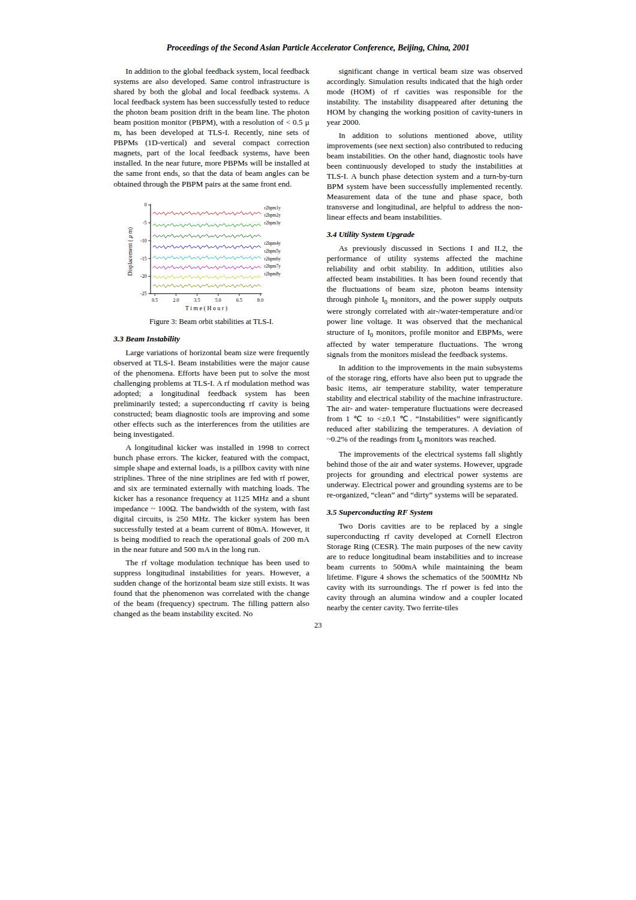Proceedings of the Second Asian Particle Accelerator Conference, Beijing, China, 2001
In addition to the global feedback system, local feedback systems are also developed. Same control infrastructure is shared by both the global and local feedback systems. A local feedback system has been successfully tested to reduce the photon beam position drift in the beam line. The photon beam position monitor (PBPM), with a resolution of < 0.5 μ m, has been developed at TLS-I. Recently, nine sets of PBPMs (1D-vertical) and several compact correction magnets, part of the local feedback systems, have been installed. In the near future, more PBPMs will be installed at the same front ends, so that the data of beam angles can be obtained through the PBPM pairs at the same front end.
0 -5 -10 -15 -20 -25 0.5 2.0 3.5 5.0 6.5 8.0 Displacement ( μ m) T i m e ( H o u r ) r2bpm1y r2bpm2y r2bpm3y r2bpm4y r2bpm5y r2bpm6y r2bpm7y r2bpm8y
Figure 3: Beam orbit stabilities at TLS-I.
3.3 Beam Instability
Large variations of horizontal beam size were frequently observed at TLS-I. Beam instabilities were the major cause of the phenomena. Efforts have been put to solve the most challenging problems at TLS-I. A rf modulation method was adopted; a longitudinal feedback system has been preliminarily tested; a superconducting rf cavity is being constructed; beam diagnostic tools are improving and some other effects such as the interferences from the utilities are being investigated.
A longitudinal kicker was installed in 1998 to correct bunch phase errors. The kicker, featured with the compact, simple shape and external loads, is a pillbox cavity with nine striplines. Three of the nine striplines are fed with rf power, and six are terminated externally with matching loads. The kicker has a resonance frequency at 1125 MHz and a shunt impedance ~ 100Ω. The bandwidth of the system, with fast digital circuits, is 250 MHz. The kicker system has been successfully tested at a beam current of 80mA. However, it is being modified to reach the operational goals of 200 mA in the near future and 500 mA in the long run.
The rf voltage modulation technique has been used to suppress longitudinal instabilities for years. However, a sudden change of the horizontal beam size still exists. It was found that the phenomenon was correlated with the change of the beam (frequency) spectrum. The filling pattern also changed as the beam instability excited. No
significant change in vertical beam size was observed accordingly. Simulation results indicated that the high order mode (HOM) of rf cavities was responsible for the instability. The instability disappeared after detuning the HOM by changing the working position of cavity-tuners in year 2000.
In addition to solutions mentioned above, utility improvements (see next section) also contributed to reducing beam instabilities. On the other hand, diagnostic tools have been continuously developed to study the instabilities at TLS-I. A bunch phase detection system and a turn-by-turn BPM system have been successfully implemented recently. Measurement data of the tune and phase space, both transverse and longitudinal, are helpful to address the non-linear effects and beam instabilities.
3.4 Utility System Upgrade
As previously discussed in Sections I and II.2, the performance of utility systems affected the machine reliability and orbit stability. In addition, utilities also affected beam instabilities. It has been found recently that the fluctuations of beam size, photon beams intensity through pinhole I0 monitors, and the power supply outputs were strongly correlated with air-/water-temperature and/or power line voltage. It was observed that the mechanical structure of I0 monitors, profile monitor and EBPMs, were affected by water temperature fluctuations. The wrong signals from the monitors mislead the feedback systems.
In addition to the improvements in the main subsystems of the storage ring, efforts have also been put to upgrade the basic items, air temperature stability, water temperature stability and electrical stability of the machine infrastructure. The air- and water- temperature fluctuations were decreased from 1 ℃ to <±0.1 ℃. “Instabilities” were significantly reduced after stabilizing the temperatures. A deviation of ~0.2% of the readings from I0 monitors was reached.
The improvements of the electrical systems fall slightly behind those of the air and water systems. However, upgrade projects for grounding and electrical power systems are underway. Electrical power and grounding systems are to be re-organized, “clean” and “dirty” systems will be separated.
3.5 Superconducting RF System
Two Doris cavities are to be replaced by a single superconducting rf cavity developed at Cornell Electron Storage Ring (CESR). The main purposes of the new cavity are to reduce longitudinal beam instabilities and to increase beam currents to 500mA while maintaining the beam lifetime. Figure 4 shows the schematics of the 500MHz Nb cavity with its surroundings. The rf power is fed into the cavity through an alumina window and a coupler located nearby the center cavity. Two ferrite-tiles
23